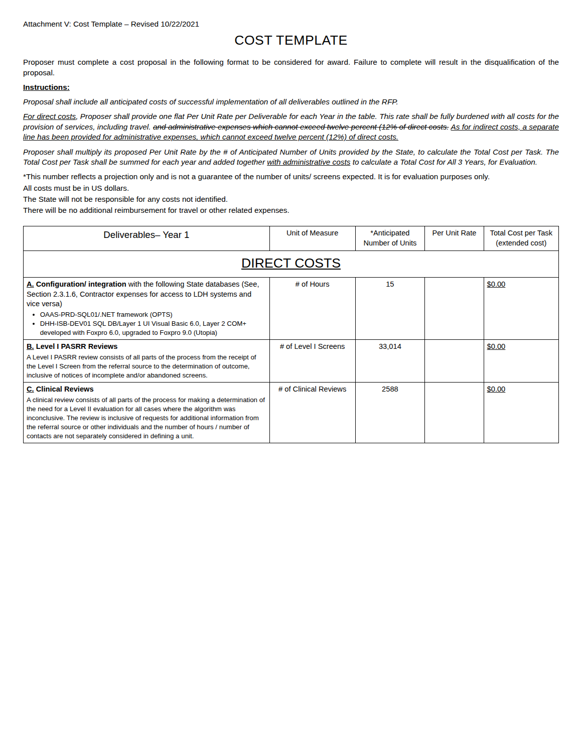Attachment V: Cost Template – Revised 10/22/2021
COST TEMPLATE
Proposer must complete a cost proposal in the following format to be considered for award. Failure to complete will result in the disqualification of the proposal.
Instructions:
Proposal shall include all anticipated costs of successful implementation of all deliverables outlined in the RFP.
For direct costs, Proposer shall provide one flat Per Unit Rate per Deliverable for each Year in the table. This rate shall be fully burdened with all costs for the provision of services, including travel. and administrative expenses which cannot exceed twelve percent (12% of direct costs. As for indirect costs, a separate line has been provided for administrative expenses, which cannot exceed twelve percent (12%) of direct costs.
Proposer shall multiply its proposed Per Unit Rate by the # of Anticipated Number of Units provided by the State, to calculate the Total Cost per Task. The Total Cost per Task shall be summed for each year and added together with administrative costs to calculate a Total Cost for All 3 Years, for Evaluation.
*This number reflects a projection only and is not a guarantee of the number of units/ screens expected. It is for evaluation purposes only.
All costs must be in US dollars.
The State will not be responsible for any costs not identified.
There will be no additional reimbursement for travel or other related expenses.
| Deliverables– Year 1 | Unit of Measure | *Anticipated Number of Units | Per Unit Rate | Total Cost per Task (extended cost) |
| --- | --- | --- | --- | --- |
| DIRECT COSTS |
| A. Configuration/ integration with the following State databases (See, Section 2.3.1.6, Contractor expenses for access to LDH systems and vice versa) OAAS-PRD-SQL01/.NET framework (OPTS) DHH-ISB-DEV01 SQL DB/Layer 1 UI Visual Basic 6.0, Layer 2 COM+ developed with Foxpro 6.0, upgraded to Foxpro 9.0 (Utopia) | # of Hours | 15 | | $0.00 |
| B. Level I PASRR Reviews A Level I PASRR review consists of all parts of the process from the receipt of the Level I Screen from the referral source to the determination of outcome, inclusive of notices of incomplete and/or abandoned screens. | # of Level I Screens | 33,014 | | $0.00 |
| C. Clinical Reviews A clinical review consists of all parts of the process for making a determination of the need for a Level II evaluation for all cases where the algorithm was inconclusive. The review is inclusive of requests for additional information from the referral source or other individuals and the number of hours / number of contacts are not separately considered in defining a unit. | # of Clinical Reviews | 2588 | | $0.00 |